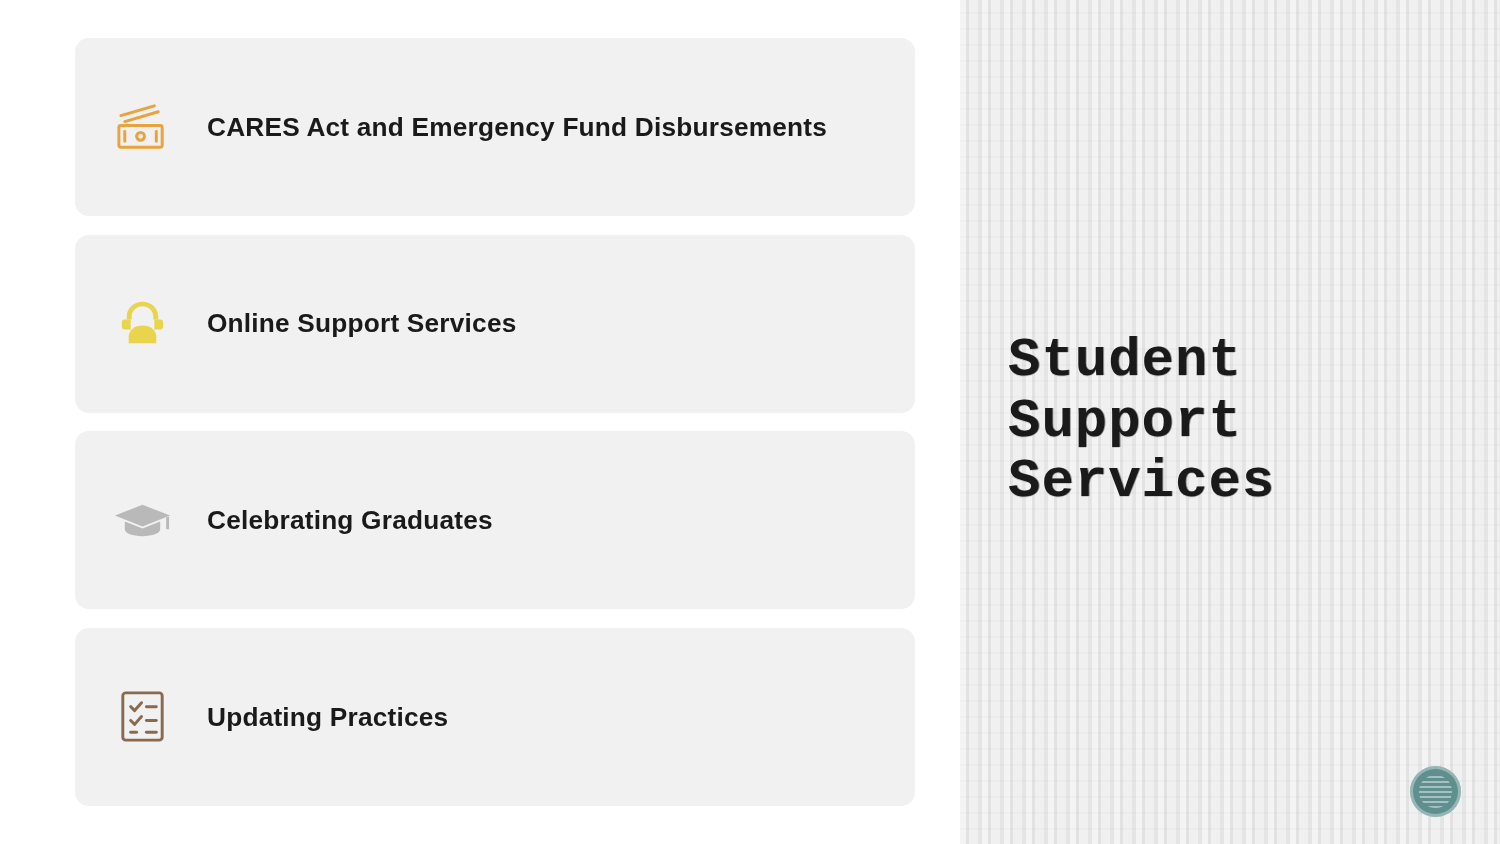CARES Act and Emergency Fund Disbursements
Online Support Services
Celebrating Graduates
Updating Practices
Student
Support
Services